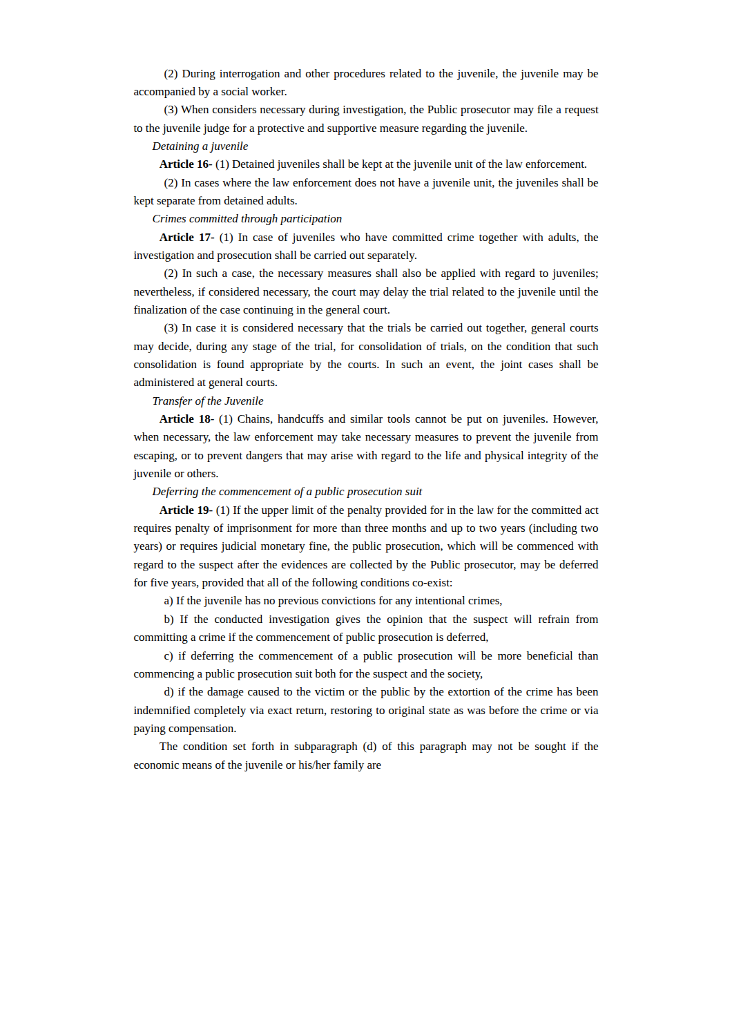(2) During interrogation and other procedures related to the juvenile, the juvenile may be accompanied by a social worker.
(3) When considers necessary during investigation, the Public prosecutor may file a request to the juvenile judge for a protective and supportive measure regarding the juvenile.
Detaining a juvenile
Article 16- (1) Detained juveniles shall be kept at the juvenile unit of the law enforcement.
(2) In cases where the law enforcement does not have a juvenile unit, the juveniles shall be kept separate from detained adults.
Crimes committed through participation
Article 17- (1) In case of juveniles who have committed crime together with adults, the investigation and prosecution shall be carried out separately.
(2) In such a case, the necessary measures shall also be applied with regard to juveniles; nevertheless, if considered necessary, the court may delay the trial related to the juvenile until the finalization of the case continuing in the general court.
(3) In case it is considered necessary that the trials be carried out together, general courts may decide, during any stage of the trial, for consolidation of trials, on the condition that such consolidation is found appropriate by the courts. In such an event, the joint cases shall be administered at general courts.
Transfer of the Juvenile
Article 18- (1) Chains, handcuffs and similar tools cannot be put on juveniles. However, when necessary, the law enforcement may take necessary measures to prevent the juvenile from escaping, or to prevent dangers that may arise with regard to the life and physical integrity of the juvenile or others.
Deferring the commencement of a public prosecution suit
Article 19- (1) If the upper limit of the penalty provided for in the law for the committed act requires penalty of imprisonment for more than three months and up to two years (including two years) or requires judicial monetary fine, the public prosecution, which will be commenced with regard to the suspect after the evidences are collected by the Public prosecutor, may be deferred for five years, provided that all of the following conditions co-exist:
a) If the juvenile has no previous convictions for any intentional crimes,
b) If the conducted investigation gives the opinion that the suspect will refrain from committing a crime if the commencement of public prosecution is deferred,
c) if deferring the commencement of a public prosecution will be more beneficial than commencing a public prosecution suit both for the suspect and the society,
d) if the damage caused to the victim or the public by the extortion of the crime has been indemnified completely via exact return, restoring to original state as was before the crime or via paying compensation.
The condition set forth in subparagraph (d) of this paragraph may not be sought if the economic means of the juvenile or his/her family are